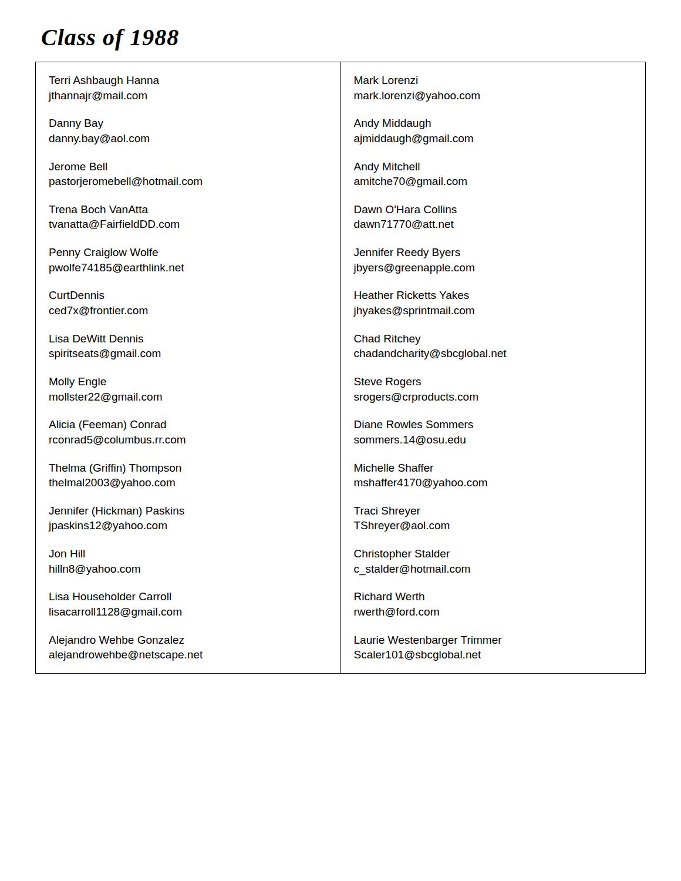Class of 1988
| Terri Ashbaugh Hanna jthannajr@mail.com Danny Bay danny.bay@aol.com Jerome Bell pastorjeromebell@hotmail.com Trena Boch VanAtta tvanatta@FairfieldDD.com Penny Craiglow Wolfe pwolfe74185@earthlink.net CurtDennis ced7x@frontier.com Lisa DeWitt Dennis spiritseats@gmail.com Molly Engle mollster22@gmail.com Alicia (Feeman) Conrad rconrad5@columbus.rr.com Thelma (Griffin) Thompson thelmal2003@yahoo.com Jennifer (Hickman) Paskins jpaskins12@yahoo.com Jon Hill hilln8@yahoo.com Lisa Householder Carroll lisacarroll1128@gmail.com Alejandro Wehbe Gonzalez alejandrowehbe@netscape.net | Mark Lorenzi mark.lorenzi@yahoo.com Andy Middaugh ajmiddaugh@gmail.com Andy Mitchell amitche70@gmail.com Dawn O'Hara Collins dawn71770@att.net Jennifer Reedy Byers jbyers@greenapple.com Heather Ricketts Yakes jhyakes@sprintmail.com Chad Ritchey chadandcharity@sbcglobal.net Steve Rogers srogers@crproducts.com Diane Rowles Sommers sommers.14@osu.edu Michelle Shaffer mshaffer4170@yahoo.com Traci Shreyer TShreyer@aol.com Christopher Stalder c_stalder@hotmail.com Richard Werth rwerth@ford.com Laurie Westenbarger Trimmer Scaler101@sbcglobal.net |